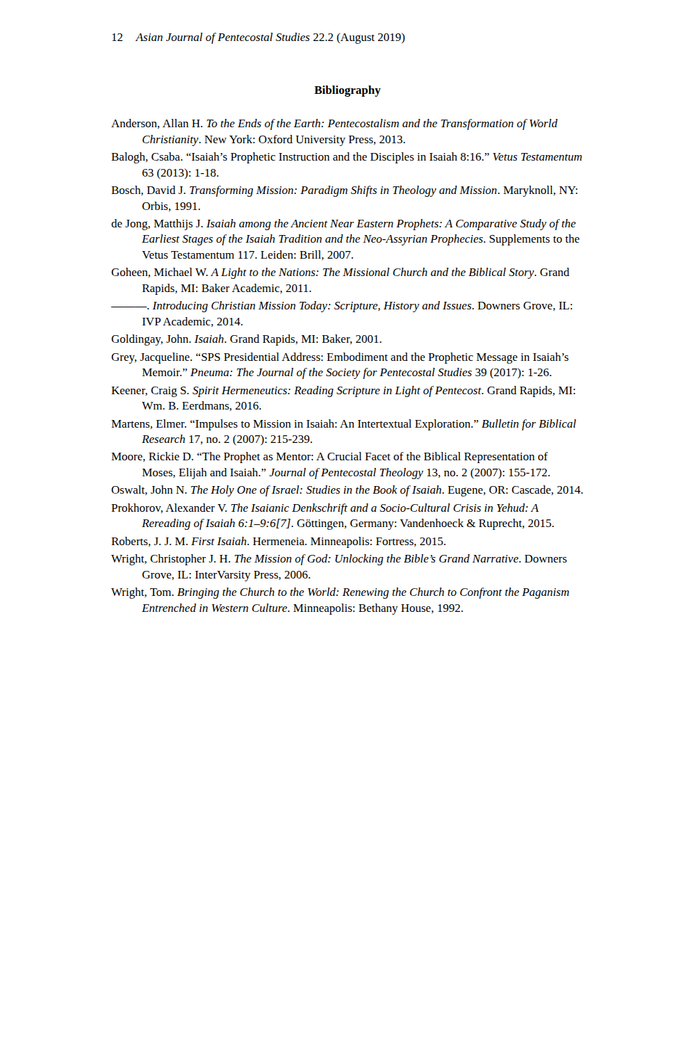12 Asian Journal of Pentecostal Studies 22.2 (August 2019)
Bibliography
Anderson, Allan H. To the Ends of the Earth: Pentecostalism and the Transformation of World Christianity. New York: Oxford University Press, 2013.
Balogh, Csaba. “Isaiah’s Prophetic Instruction and the Disciples in Isaiah 8:16.” Vetus Testamentum 63 (2013): 1-18.
Bosch, David J. Transforming Mission: Paradigm Shifts in Theology and Mission. Maryknoll, NY: Orbis, 1991.
de Jong, Matthijs J. Isaiah among the Ancient Near Eastern Prophets: A Comparative Study of the Earliest Stages of the Isaiah Tradition and the Neo-Assyrian Prophecies. Supplements to the Vetus Testamentum 117. Leiden: Brill, 2007.
Goheen, Michael W. A Light to the Nations: The Missional Church and the Biblical Story. Grand Rapids, MI: Baker Academic, 2011.
———. Introducing Christian Mission Today: Scripture, History and Issues. Downers Grove, IL: IVP Academic, 2014.
Goldingay, John. Isaiah. Grand Rapids, MI: Baker, 2001.
Grey, Jacqueline. “SPS Presidential Address: Embodiment and the Prophetic Message in Isaiah’s Memoir.” Pneuma: The Journal of the Society for Pentecostal Studies 39 (2017): 1-26.
Keener, Craig S. Spirit Hermeneutics: Reading Scripture in Light of Pentecost. Grand Rapids, MI: Wm. B. Eerdmans, 2016.
Martens, Elmer. “Impulses to Mission in Isaiah: An Intertextual Exploration.” Bulletin for Biblical Research 17, no. 2 (2007): 215-239.
Moore, Rickie D. “The Prophet as Mentor: A Crucial Facet of the Biblical Representation of Moses, Elijah and Isaiah.” Journal of Pentecostal Theology 13, no. 2 (2007): 155-172.
Oswalt, John N. The Holy One of Israel: Studies in the Book of Isaiah. Eugene, OR: Cascade, 2014.
Prokhorov, Alexander V. The Isaianic Denkschrift and a Socio-Cultural Crisis in Yehud: A Rereading of Isaiah 6:1–9:6[7]. Göttingen, Germany: Vandenhoeck & Ruprecht, 2015.
Roberts, J. J. M. First Isaiah. Hermeneia. Minneapolis: Fortress, 2015.
Wright, Christopher J. H. The Mission of God: Unlocking the Bible’s Grand Narrative. Downers Grove, IL: InterVarsity Press, 2006.
Wright, Tom. Bringing the Church to the World: Renewing the Church to Confront the Paganism Entrenched in Western Culture. Minneapolis: Bethany House, 1992.